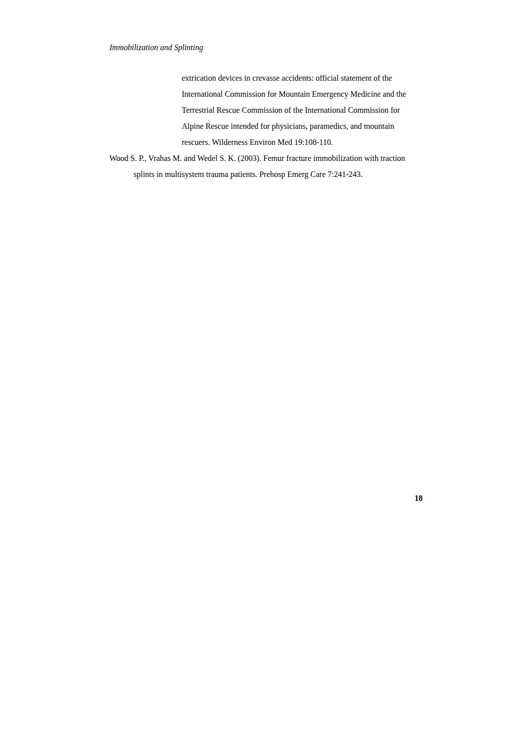Immobilization and Splinting
extrication devices in crevasse accidents: official statement of the International Commission for Mountain Emergency Medicine and the Terrestrial Rescue Commission of the International Commission for Alpine Rescue intended for physicians, paramedics, and mountain rescuers. Wilderness Environ Med 19:108-110.
Wood S. P., Vrahas M. and Wedel S. K. (2003). Femur fracture immobilization with traction splints in multisystem trauma patients. Prehosp Emerg Care 7:241-243.
18